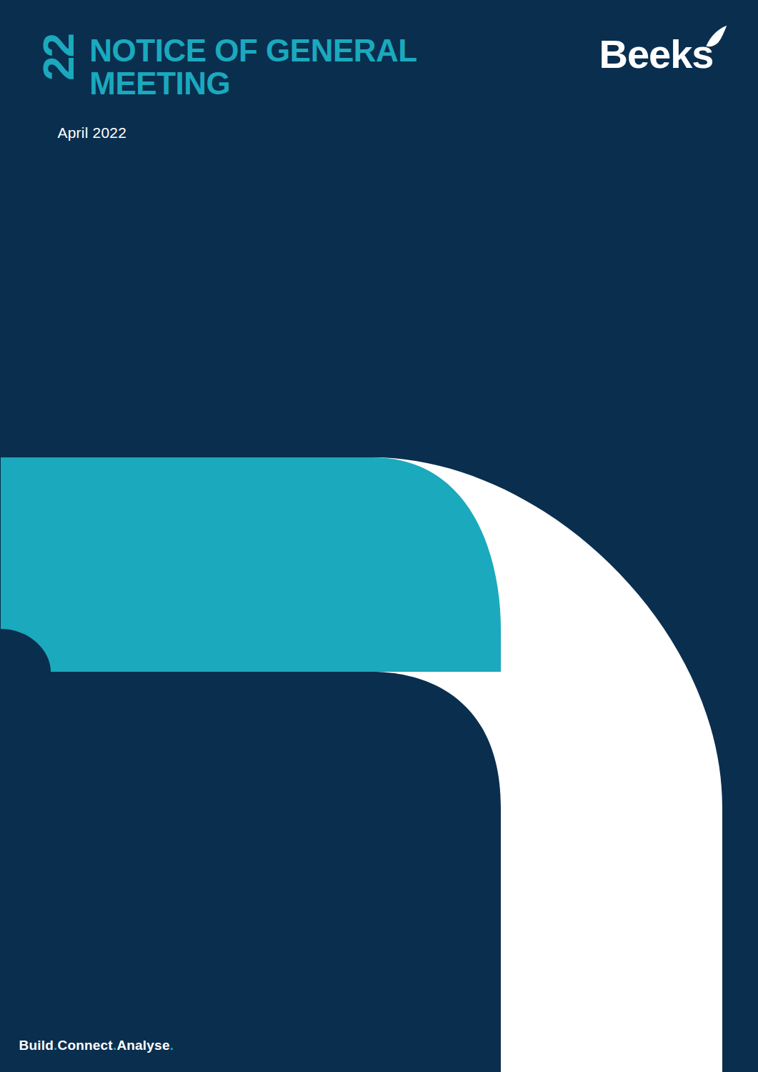22
Notice of General
Meeting
Beeks
April 2022
Build. Connect. Analyse.